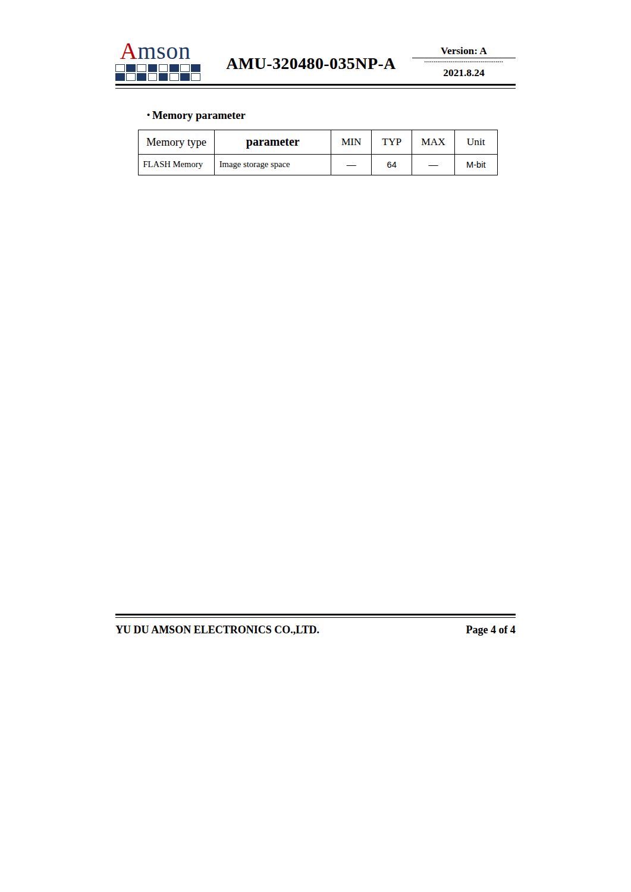Amson
AMU-320480-035NP-A
Version: A
▪▪▪▪▪▪▪▪▪▪▪▪▪▪▪▪▪▪▪▪▪▪▪▪▪▪▪▪▪▪▪▪▪▪▪▪▪▪▪▪▪▪
2021.8.24
•Memory parameter
| Memory type | parameter | MIN | TYP | MAX | Unit |
| --- | --- | --- | --- | --- | --- |
| FLASH Memory | Image storage space | — | 64 | — | M-bit |
YU DU AMSON ELECTRONICS CO.,LTD.
Page 4 of 4